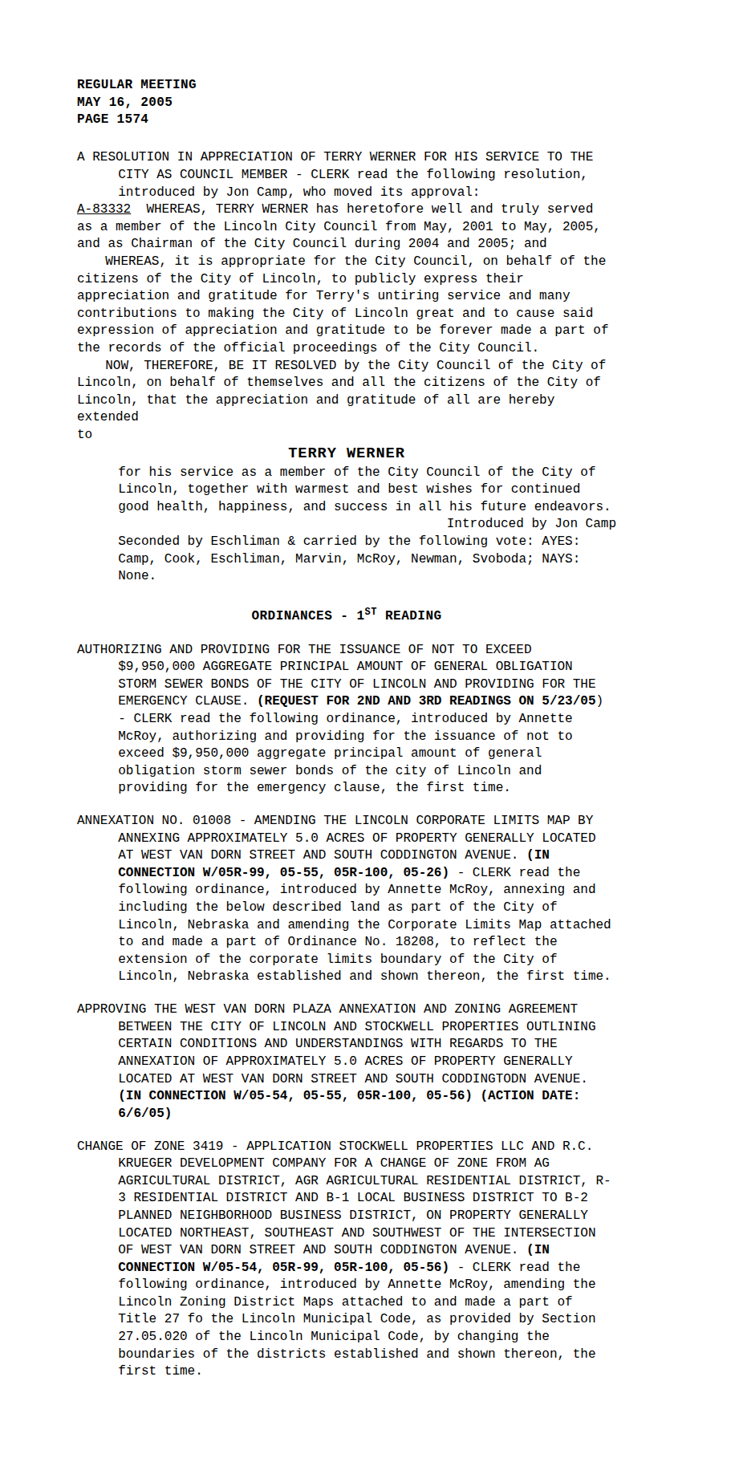REGULAR MEETING
MAY 16, 2005
PAGE 1574
A RESOLUTION IN APPRECIATION OF TERRY WERNER FOR HIS SERVICE TO THE CITY AS COUNCIL MEMBER - CLERK read the following resolution, introduced by Jon Camp, who moved its approval:
A-83332 WHEREAS, TERRY WERNER has heretofore well and truly served as a member of the Lincoln City Council from May, 2001 to May, 2005, and as Chairman of the City Council during 2004 and 2005; and
WHEREAS, it is appropriate for the City Council, on behalf of the citizens of the City of Lincoln, to publicly express their appreciation and gratitude for Terry's untiring service and many contributions to making the City of Lincoln great and to cause said expression of appreciation and gratitude to be forever made a part of the records of the official proceedings of the City Council.
NOW, THEREFORE, BE IT RESOLVED by the City Council of the City of Lincoln, on behalf of themselves and all the citizens of the City of Lincoln, that the appreciation and gratitude of all are hereby extended
to
TERRY WERNER
for his service as a member of the City Council of the City of Lincoln, together with warmest and best wishes for continued good health, happiness, and success in all his future endeavors.
Introduced by Jon Camp
Seconded by Eschliman & carried by the following vote: AYES: Camp, Cook, Eschliman, Marvin, McRoy, Newman, Svoboda; NAYS: None.
ORDINANCES - 1ST READING
AUTHORIZING AND PROVIDING FOR THE ISSUANCE OF NOT TO EXCEED $9,950,000 AGGREGATE PRINCIPAL AMOUNT OF GENERAL OBLIGATION STORM SEWER BONDS OF THE CITY OF LINCOLN AND PROVIDING FOR THE EMERGENCY CLAUSE. (REQUEST FOR 2ND AND 3RD READINGS ON 5/23/05) - CLERK read the following ordinance, introduced by Annette McRoy, authorizing and providing for the issuance of not to exceed $9,950,000 aggregate principal amount of general obligation storm sewer bonds of the city of Lincoln and providing for the emergency clause, the first time.
ANNEXATION NO. 01008 - AMENDING THE LINCOLN CORPORATE LIMITS MAP BY ANNEXING APPROXIMATELY 5.0 ACRES OF PROPERTY GENERALLY LOCATED AT WEST VAN DORN STREET AND SOUTH CODDINGTON AVENUE. (IN CONNECTION W/05R-99, 05-55, 05R-100, 05-26) - CLERK read the following ordinance, introduced by Annette McRoy, annexing and including the below described land as part of the City of Lincoln, Nebraska and amending the Corporate Limits Map attached to and made a part of Ordinance No. 18208, to reflect the extension of the corporate limits boundary of the City of Lincoln, Nebraska established and shown thereon, the first time.
APPROVING THE WEST VAN DORN PLAZA ANNEXATION AND ZONING AGREEMENT BETWEEN THE CITY OF LINCOLN AND STOCKWELL PROPERTIES OUTLINING CERTAIN CONDITIONS AND UNDERSTANDINGS WITH REGARDS TO THE ANNEXATION OF APPROXIMATELY 5.0 ACRES OF PROPERTY GENERALLY LOCATED AT WEST VAN DORN STREET AND SOUTH CODDINGTODN AVENUE. (IN CONNECTION W/05-54, 05-55, 05R-100, 05-56) (ACTION DATE: 6/6/05)
CHANGE OF ZONE 3419 - APPLICATION STOCKWELL PROPERTIES LLC AND R.C. KRUEGER DEVELOPMENT COMPANY FOR A CHANGE OF ZONE FROM AG AGRICULTURAL DISTRICT, AGR AGRICULTURAL RESIDENTIAL DISTRICT, R-3 RESIDENTIAL DISTRICT AND B-1 LOCAL BUSINESS DISTRICT TO B-2 PLANNED NEIGHBORHOOD BUSINESS DISTRICT, ON PROPERTY GENERALLY LOCATED NORTHEAST, SOUTHEAST AND SOUTHWEST OF THE INTERSECTION OF WEST VAN DORN STREET AND SOUTH CODDINGTON AVENUE. (IN CONNECTION W/05-54, 05R-99, 05R-100, 05-56) - CLERK read the following ordinance, introduced by Annette McRoy, amending the Lincoln Zoning District Maps attached to and made a part of Title 27 fo the Lincoln Municipal Code, as provided by Section 27.05.020 of the Lincoln Municipal Code, by changing the boundaries of the districts established and shown thereon, the first time.